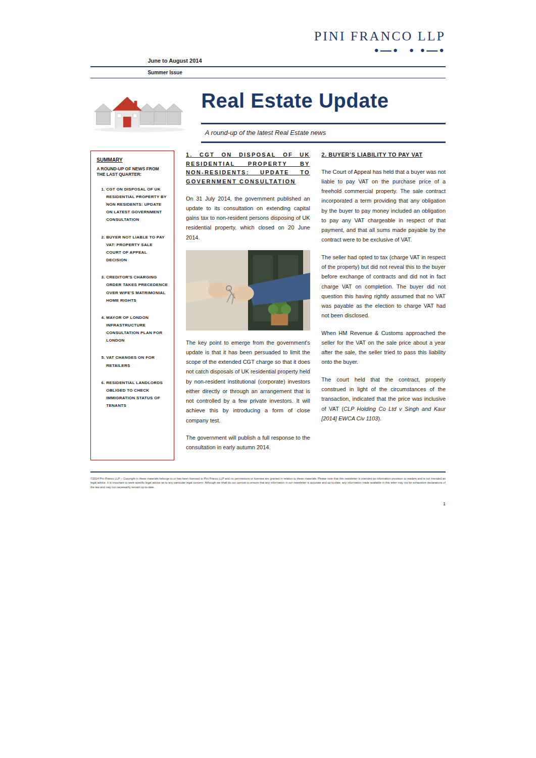PINI FRANCO LLP
•—• • •—•
June to August 2014
Summer Issue
Real Estate Update
A round-up of the latest Real Estate news
SUMMARY
A ROUND-UP OF NEWS FROM THE LAST QUARTER:
CGT ON DISPOSAL OF UK RESIDENTIAL PROPERTY BY NON RESIDENTS: UPDATE ON LATEST GOVERNMENT CONSULTATION
BUYER NOT LIABLE TO PAY VAT: PROPERTY SALE COURT OF APPEAL DECISION
CREDITOR'S CHARGING ORDER TAKES PRECEDENCE OVER WIFE'S MATRIMONIAL HOME RIGHTS
MAYOR OF LONDON INFRASTRUCTURE CONSULTATION PLAN FOR LONDON
VAT CHANGES ON FOR RETAILERS
RESIDENTIAL LANDLORDS OBLIGED TO CHECK IMMIGRATION STATUS OF TENANTS
1. CGT ON DISPOSAL OF UK RESIDENTIAL PROPERTY BY NON-RESIDENTS: UPDATE TO GOVERNMENT CONSULTATION
On 31 July 2014, the government published an update to its consultation on extending capital gains tax to non-resident persons disposing of UK residential property, which closed on 20 June 2014.
The key point to emerge from the government's update is that it has been persuaded to limit the scope of the extended CGT charge so that it does not catch disposals of UK residential property held by non-resident institutional (corporate) investors either directly or through an arrangement that is not controlled by a few private investors. It will achieve this by introducing a form of close company test.
The government will publish a full response to the consultation in early autumn 2014.
2. BUYER’S LIABILITY TO PAY VAT
The Court of Appeal has held that a buyer was not liable to pay VAT on the purchase price of a freehold commercial property. The sale contract incorporated a term providing that any obligation by the buyer to pay money included an obligation to pay any VAT chargeable in respect of that payment, and that all sums made payable by the contract were to be exclusive of VAT.
The seller had opted to tax (charge VAT in respect of the property) but did not reveal this to the buyer before exchange of contracts and did not in fact charge VAT on completion. The buyer did not question this having rightly assumed that no VAT was payable as the election to charge VAT had not been disclosed.
When HM Revenue & Customs approached the seller for the VAT on the sale price about a year after the sale, the seller tried to pass this liability onto the buyer.
The court held that the contract, properly construed in light of the circumstances of the transaction, indicated that the price was inclusive of VAT (CLP Holding Co Ltd v Singh and Kaur [2014] EWCA Civ 1103).
©2014 Pini Franco LLP – Copyright in these materials belongs to or has been licensed to Pini Franco LLP and no permissions or licenses are granted in relation to these materials. Please note that this newsletter is intended as information provision to readers and is not intended as legal advice. It is important to seek specific legal advice as to any particular legal concern. Although we shall do our upmost to ensure that any information in our newsletter is accurate and up-to-date, any information made available in this letter may not be exhaustive declarations of the law and may not necessarily remain up-to-date.
1